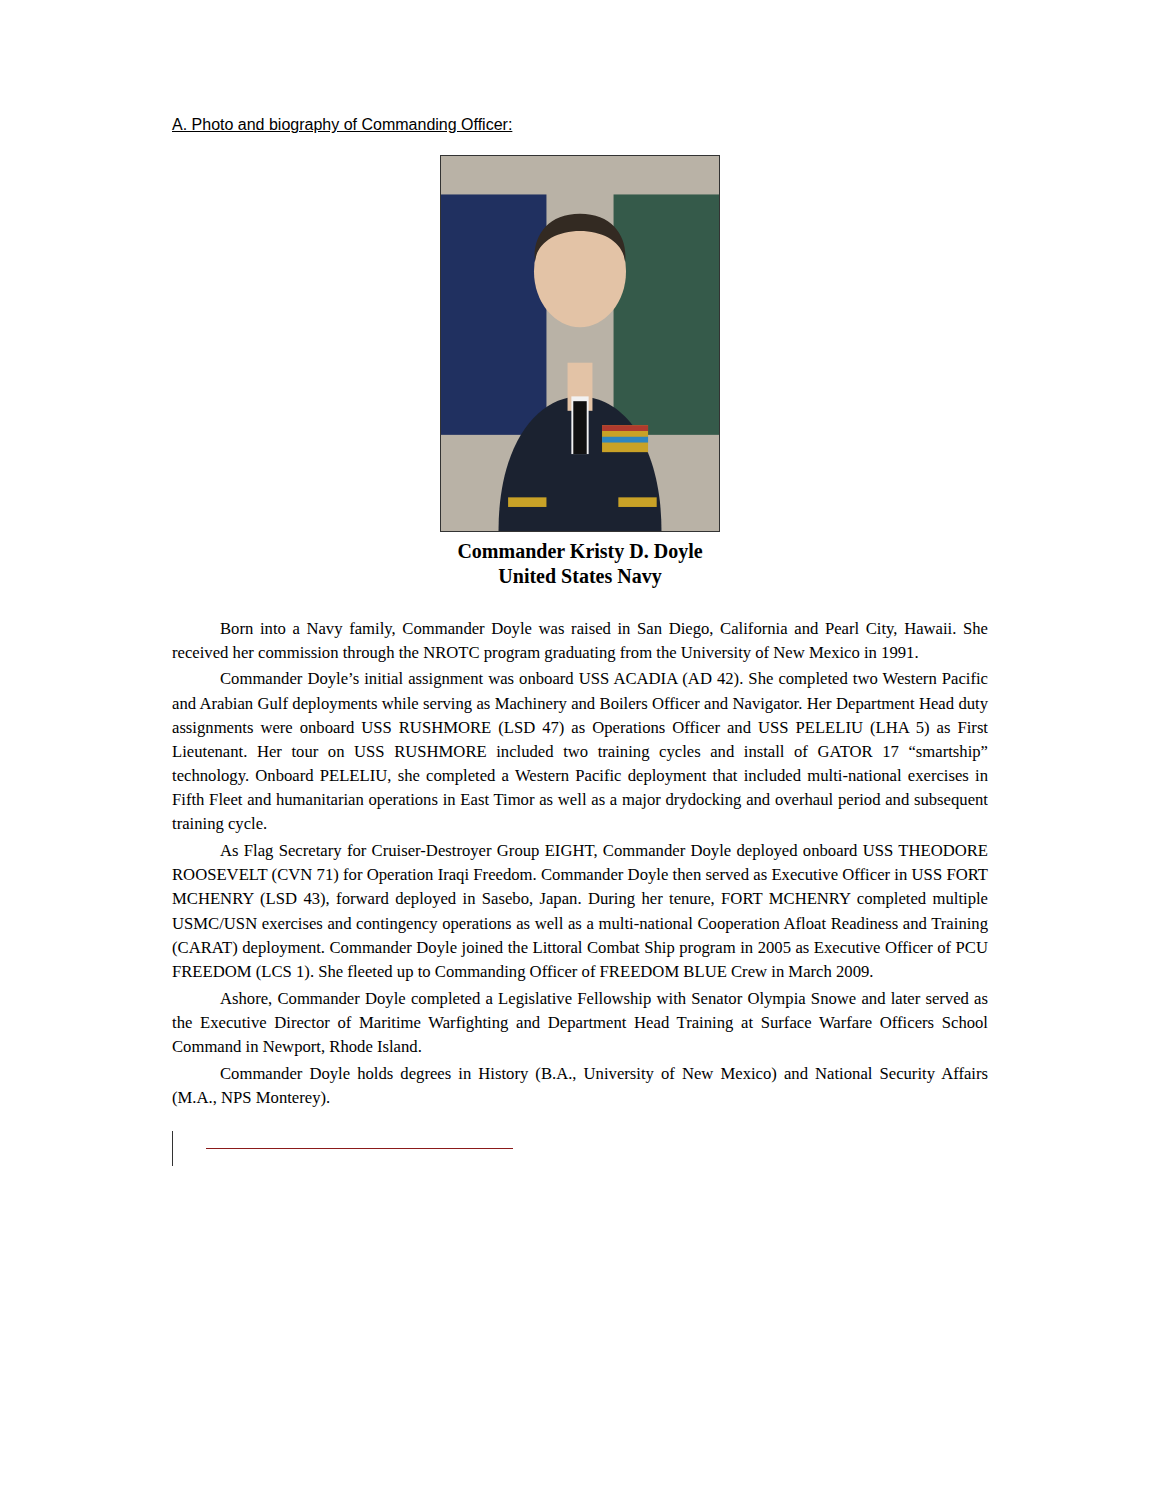A. Photo and biography of Commanding Officer:
Commander Kristy D. Doyle
United States Navy
Born into a Navy family, Commander Doyle was raised in San Diego, California and Pearl City, Hawaii. She received her commission through the NROTC program graduating from the University of New Mexico in 1991.
Commander Doyle’s initial assignment was onboard USS ACADIA (AD 42). She completed two Western Pacific and Arabian Gulf deployments while serving as Machinery and Boilers Officer and Navigator. Her Department Head duty assignments were onboard USS RUSHMORE (LSD 47) as Operations Officer and USS PELELIU (LHA 5) as First Lieutenant. Her tour on USS RUSHMORE included two training cycles and install of GATOR 17 “smartship” technology. Onboard PELELIU, she completed a Western Pacific deployment that included multi-national exercises in Fifth Fleet and humanitarian operations in East Timor as well as a major drydocking and overhaul period and subsequent training cycle.
As Flag Secretary for Cruiser-Destroyer Group EIGHT, Commander Doyle deployed onboard USS THEODORE ROOSEVELT (CVN 71) for Operation Iraqi Freedom. Commander Doyle then served as Executive Officer in USS FORT MCHENRY (LSD 43), forward deployed in Sasebo, Japan. During her tenure, FORT MCHENRY completed multiple USMC/USN exercises and contingency operations as well as a multi-national Cooperation Afloat Readiness and Training (CARAT) deployment. Commander Doyle joined the Littoral Combat Ship program in 2005 as Executive Officer of PCU FREEDOM (LCS 1). She fleeted up to Commanding Officer of FREEDOM BLUE Crew in March 2009.
Ashore, Commander Doyle completed a Legislative Fellowship with Senator Olympia Snowe and later served as the Executive Director of Maritime Warfighting and Department Head Training at Surface Warfare Officers School Command in Newport, Rhode Island.
Commander Doyle holds degrees in History (B.A., University of New Mexico) and National Security Affairs (M.A., NPS Monterey).